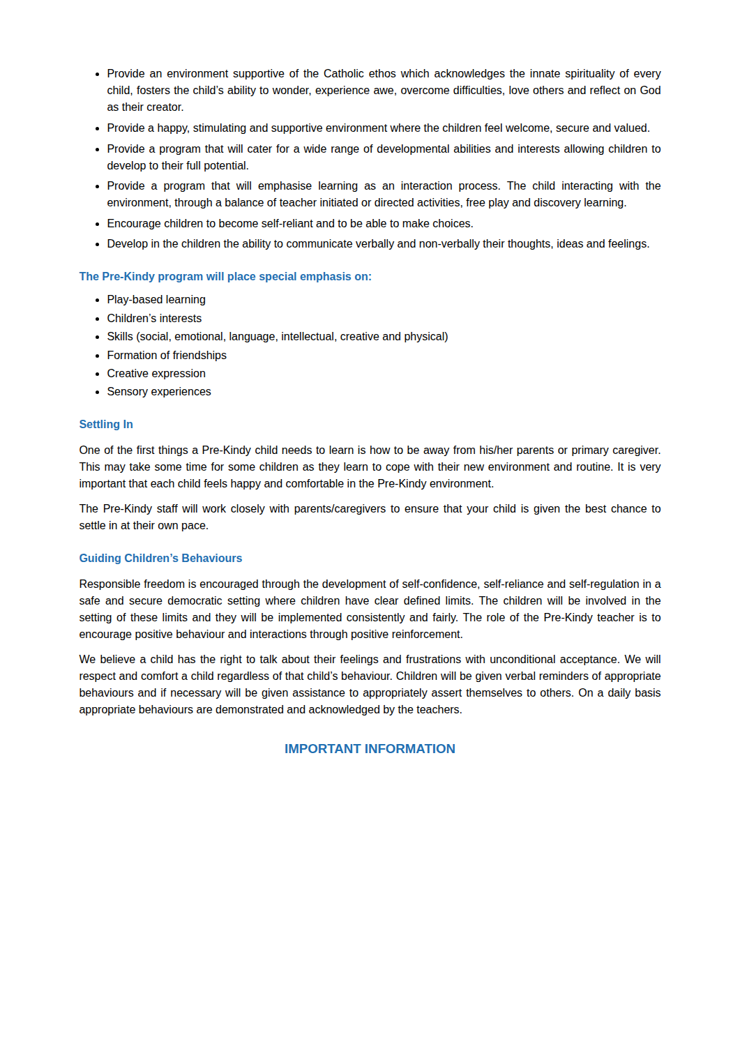Provide an environment supportive of the Catholic ethos which acknowledges the innate spirituality of every child, fosters the child’s ability to wonder, experience awe, overcome difficulties, love others and reflect on God as their creator.
Provide a happy, stimulating and supportive environment where the children feel welcome, secure and valued.
Provide a program that will cater for a wide range of developmental abilities and interests allowing children to develop to their full potential.
Provide a program that will emphasise learning as an interaction process. The child interacting with the environment, through a balance of teacher initiated or directed activities, free play and discovery learning.
Encourage children to become self-reliant and to be able to make choices.
Develop in the children the ability to communicate verbally and non-verbally their thoughts, ideas and feelings.
The Pre-Kindy program will place special emphasis on:
Play-based learning
Children’s interests
Skills (social, emotional, language, intellectual, creative and physical)
Formation of friendships
Creative expression
Sensory experiences
Settling In
One of the first things a Pre-Kindy child needs to learn is how to be away from his/her parents or primary caregiver. This may take some time for some children as they learn to cope with their new environment and routine. It is very important that each child feels happy and comfortable in the Pre-Kindy environment.
The Pre-Kindy staff will work closely with parents/caregivers to ensure that your child is given the best chance to settle in at their own pace.
Guiding Children’s Behaviours
Responsible freedom is encouraged through the development of self-confidence, self-reliance and self-regulation in a safe and secure democratic setting where children have clear defined limits. The children will be involved in the setting of these limits and they will be implemented consistently and fairly. The role of the Pre-Kindy teacher is to encourage positive behaviour and interactions through positive reinforcement.
We believe a child has the right to talk about their feelings and frustrations with unconditional acceptance. We will respect and comfort a child regardless of that child’s behaviour. Children will be given verbal reminders of appropriate behaviours and if necessary will be given assistance to appropriately assert themselves to others. On a daily basis appropriate behaviours are demonstrated and acknowledged by the teachers.
IMPORTANT INFORMATION